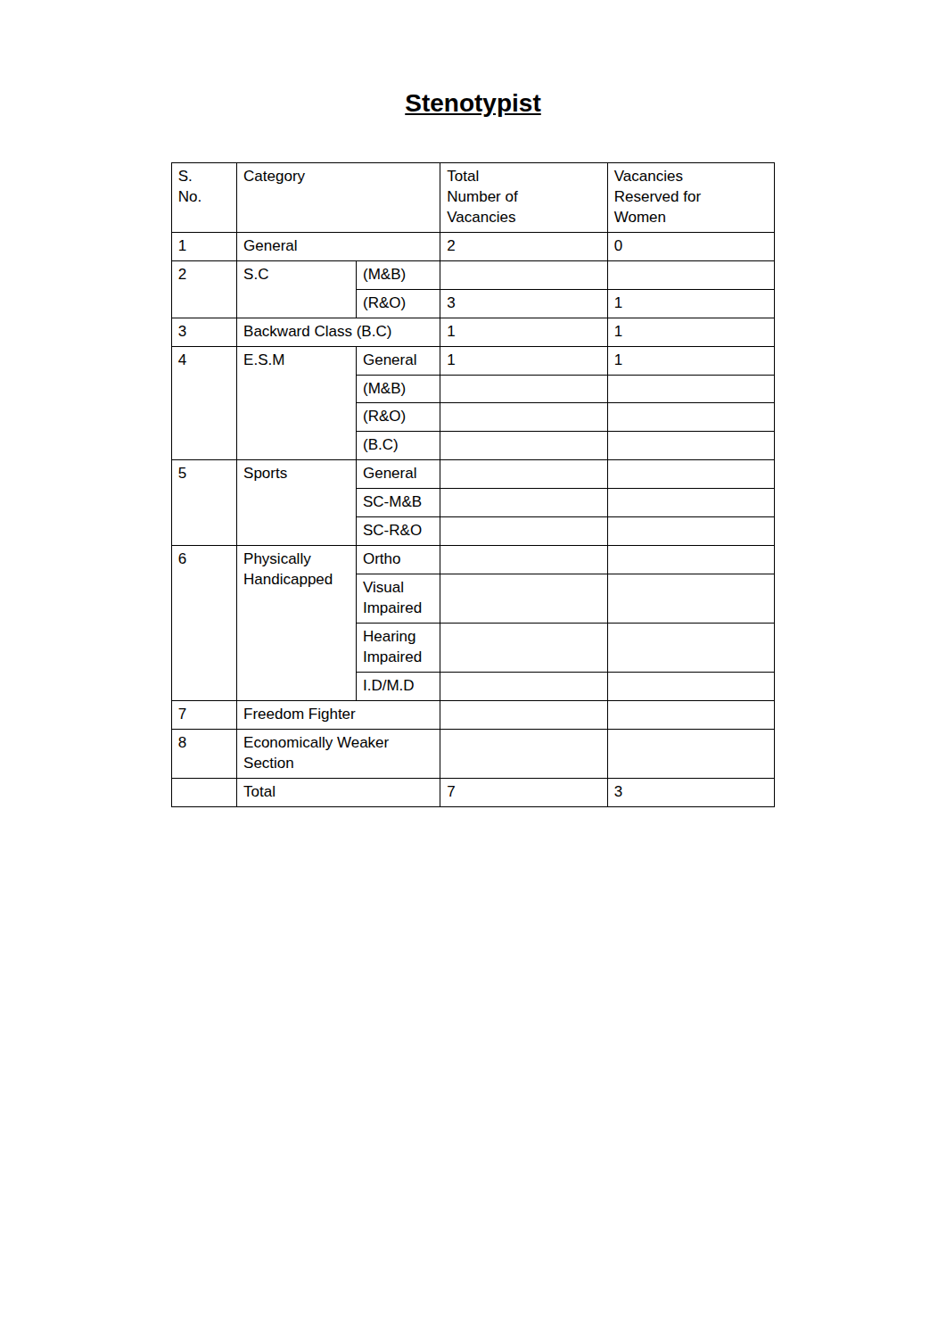Stenotypist
| S. No. | Category | Total Number of Vacancies | Vacancies Reserved for Women |
| 1 | General | 2 | 0 |
| 2 | S.C | (M&B) | | |
| (R&O) | 3 | 1 |
| 3 | Backward Class (B.C) | 1 | 1 |
| 4 | E.S.M | General | 1 | 1 |
| (M&B) | | |
| (R&O) | | |
| (B.C) | | |
| 5 | Sports | General | | |
| SC-M&B | | |
| SC-R&O | | |
| 6 | Physically Handicapped | Ortho | | |
| Visual Impaired | | |
| Hearing Impaired | | |
| I.D/M.D | | |
| 7 | Freedom Fighter | | |
| 8 | Economically Weaker Section | | |
| | Total | 7 | 3 |